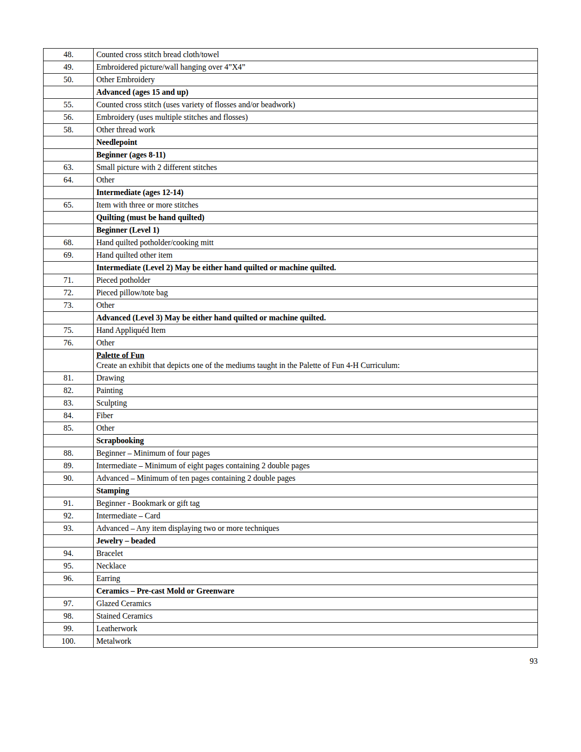| 48. | Counted cross stitch bread cloth/towel |
| 49. | Embroidered picture/wall hanging over 4”X4” |
| 50. | Other Embroidery |
| | Advanced (ages 15 and up) |
| 55. | Counted cross stitch (uses variety of flosses and/or beadwork) |
| 56. | Embroidery (uses multiple stitches and flosses) |
| 58. | Other thread work |
| | Needlepoint |
| | Beginner (ages 8-11) |
| 63. | Small picture with 2 different stitches |
| 64. | Other |
| | Intermediate (ages 12-14) |
| 65. | Item with three or more stitches |
| | Quilting (must be hand quilted) |
| | Beginner (Level 1) |
| 68. | Hand quilted potholder/cooking mitt |
| 69. | Hand quilted other item |
| | Intermediate (Level 2) May be either hand quilted or machine quilted. |
| 71. | Pieced potholder |
| 72. | Pieced pillow/tote bag |
| 73. | Other |
| | Advanced (Level 3) May be either hand quilted or machine quilted. |
| 75. | Hand Appliquéd Item |
| 76. | Other |
| | Palette of Fun Create an exhibit that depicts one of the mediums taught in the Palette of Fun 4-H Curriculum: |
| 81. | Drawing |
| 82. | Painting |
| 83. | Sculpting |
| 84. | Fiber |
| 85. | Other |
| | Scrapbooking |
| 88. | Beginner – Minimum of four pages |
| 89. | Intermediate – Minimum of eight pages containing 2 double pages |
| 90. | Advanced – Minimum of ten pages containing 2 double pages |
| | Stamping |
| 91. | Beginner - Bookmark or gift tag |
| 92. | Intermediate – Card |
| 93. | Advanced – Any item displaying two or more techniques |
| | Jewelry – beaded |
| 94. | Bracelet |
| 95. | Necklace |
| 96. | Earring |
| | Ceramics – Pre-cast Mold or Greenware |
| 97. | Glazed Ceramics |
| 98. | Stained Ceramics |
| 99. | Leatherwork |
| 100. | Metalwork |
93